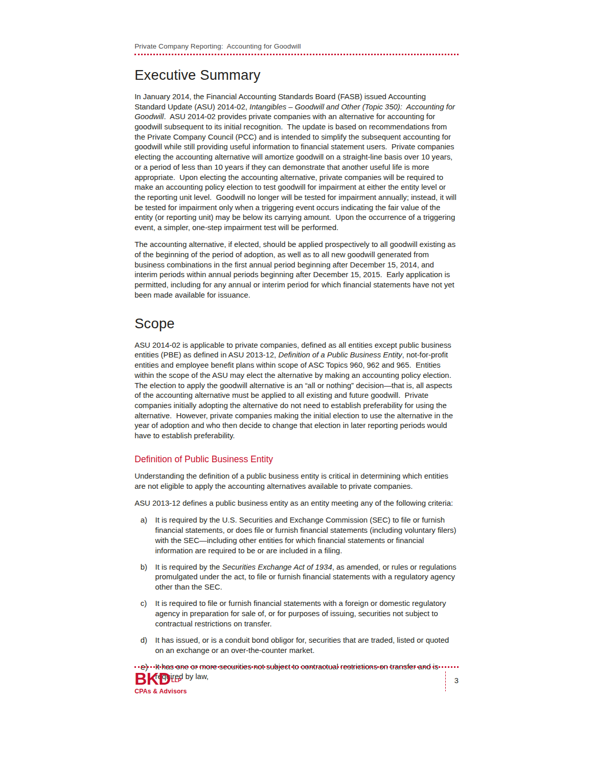Private Company Reporting: Accounting for Goodwill
Executive Summary
In January 2014, the Financial Accounting Standards Board (FASB) issued Accounting Standard Update (ASU) 2014-02, Intangibles – Goodwill and Other (Topic 350): Accounting for Goodwill. ASU 2014-02 provides private companies with an alternative for accounting for goodwill subsequent to its initial recognition. The update is based on recommendations from the Private Company Council (PCC) and is intended to simplify the subsequent accounting for goodwill while still providing useful information to financial statement users. Private companies electing the accounting alternative will amortize goodwill on a straight-line basis over 10 years, or a period of less than 10 years if they can demonstrate that another useful life is more appropriate. Upon electing the accounting alternative, private companies will be required to make an accounting policy election to test goodwill for impairment at either the entity level or the reporting unit level. Goodwill no longer will be tested for impairment annually; instead, it will be tested for impairment only when a triggering event occurs indicating the fair value of the entity (or reporting unit) may be below its carrying amount. Upon the occurrence of a triggering event, a simpler, one-step impairment test will be performed.
The accounting alternative, if elected, should be applied prospectively to all goodwill existing as of the beginning of the period of adoption, as well as to all new goodwill generated from business combinations in the first annual period beginning after December 15, 2014, and interim periods within annual periods beginning after December 15, 2015. Early application is permitted, including for any annual or interim period for which financial statements have not yet been made available for issuance.
Scope
ASU 2014-02 is applicable to private companies, defined as all entities except public business entities (PBE) as defined in ASU 2013-12, Definition of a Public Business Entity, not-for-profit entities and employee benefit plans within scope of ASC Topics 960, 962 and 965. Entities within the scope of the ASU may elect the alternative by making an accounting policy election. The election to apply the goodwill alternative is an “all or nothing” decision—that is, all aspects of the accounting alternative must be applied to all existing and future goodwill. Private companies initially adopting the alternative do not need to establish preferability for using the alternative. However, private companies making the initial election to use the alternative in the year of adoption and who then decide to change that election in later reporting periods would have to establish preferability.
Definition of Public Business Entity
Understanding the definition of a public business entity is critical in determining which entities are not eligible to apply the accounting alternatives available to private companies.
ASU 2013-12 defines a public business entity as an entity meeting any of the following criteria:
It is required by the U.S. Securities and Exchange Commission (SEC) to file or furnish financial statements, or does file or furnish financial statements (including voluntary filers) with the SEC—including other entities for which financial statements or financial information are required to be or are included in a filing.
It is required by the Securities Exchange Act of 1934, as amended, or rules or regulations promulgated under the act, to file or furnish financial statements with a regulatory agency other than the SEC.
It is required to file or furnish financial statements with a foreign or domestic regulatory agency in preparation for sale of, or for purposes of issuing, securities not subject to contractual restrictions on transfer.
It has issued, or is a conduit bond obligor for, securities that are traded, listed or quoted on an exchange or an over-the-counter market.
It has one or more securities not subject to contractual restrictions on transfer and is required by law,
BKD LLP
CPAs & Advisors
3